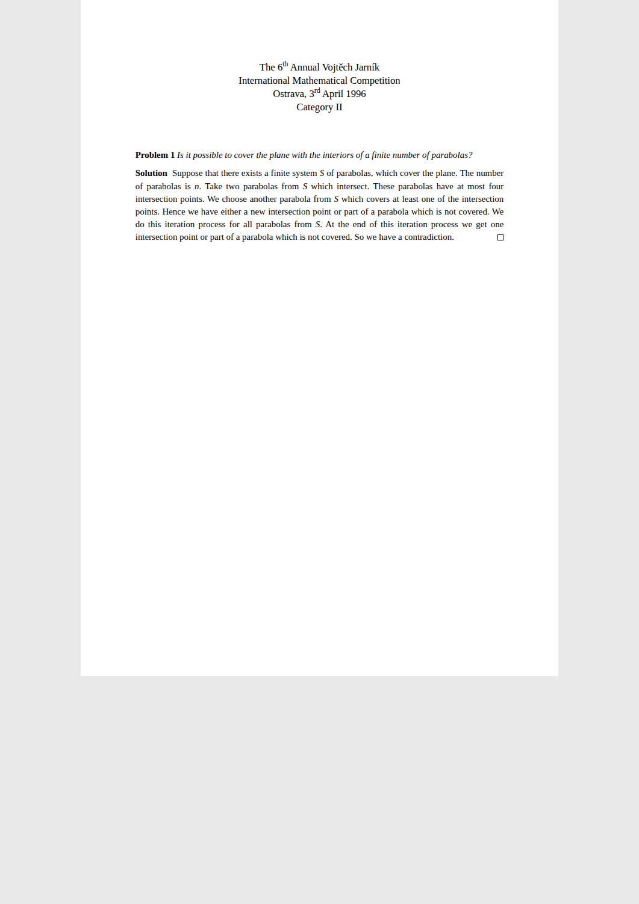The 6th Annual Vojtěch Jarník
International Mathematical Competition
Ostrava, 3rd April 1996
Category II
Problem 1 Is it possible to cover the plane with the interiors of a finite number of parabolas?
Solution Suppose that there exists a finite system S of parabolas, which cover the plane. The number of parabolas is n. Take two parabolas from S which intersect. These parabolas have at most four intersection points. We choose another parabola from S which covers at least one of the intersection points. Hence we have either a new intersection point or part of a parabola which is not covered. We do this iteration process for all parabolas from S. At the end of this iteration process we get one intersection point or part of a parabola which is not covered. So we have a contradiction.